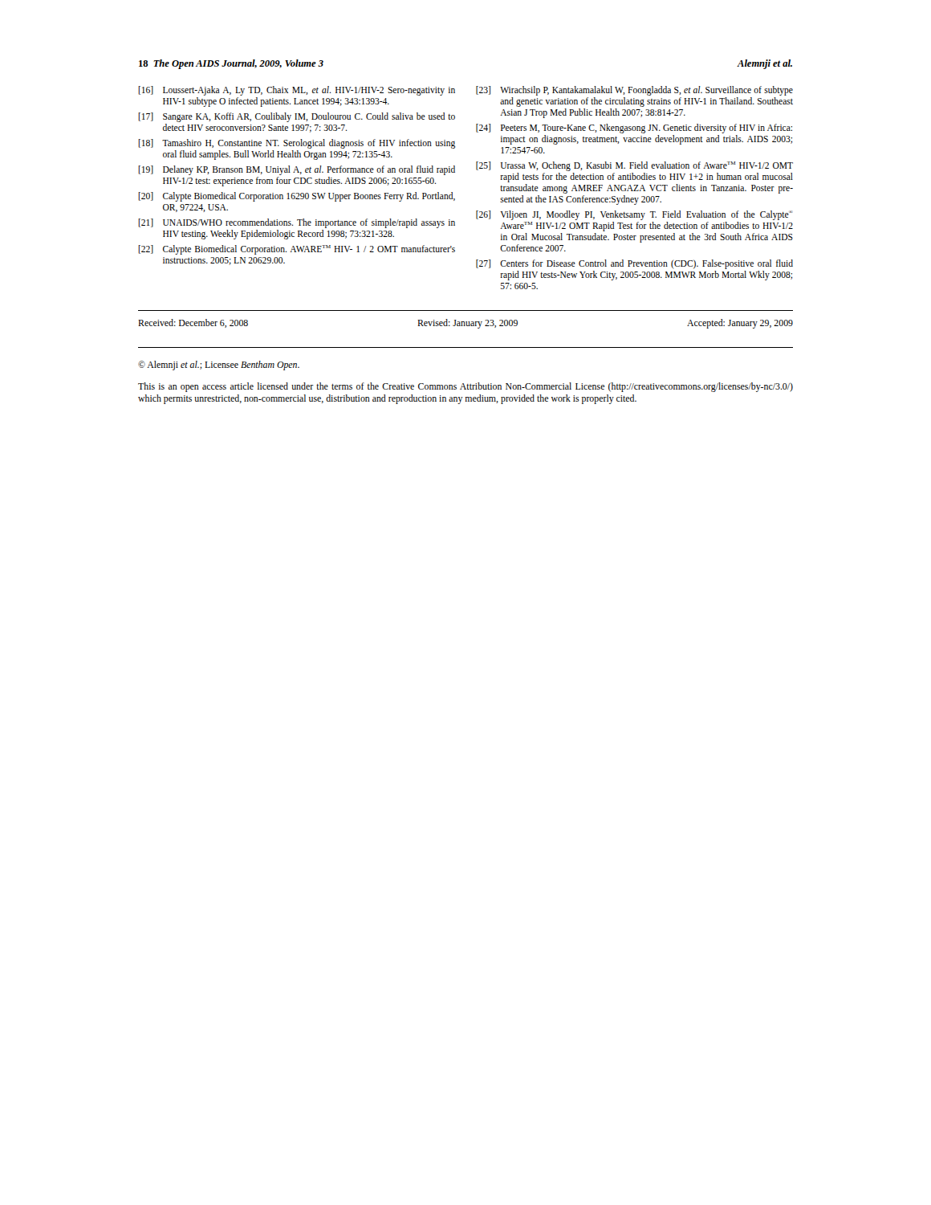18 The Open AIDS Journal, 2009, Volume 3
Alemnji et al.
[16] Loussert-Ajaka A, Ly TD, Chaix ML, et al. HIV-1/HIV-2 Sero-negativity in HIV-1 subtype O infected patients. Lancet 1994; 343:1393-4.
[17] Sangare KA, Koffi AR, Coulibaly IM, Doulourou C. Could saliva be used to detect HIV seroconversion? Sante 1997; 7: 303-7.
[18] Tamashiro H, Constantine NT. Serological diagnosis of HIV infection using oral fluid samples. Bull World Health Organ 1994; 72:135-43.
[19] Delaney KP, Branson BM, Uniyal A, et al. Performance of an oral fluid rapid HIV-1/2 test: experience from four CDC studies. AIDS 2006; 20:1655-60.
[20] Calypte Biomedical Corporation 16290 SW Upper Boones Ferry Rd. Portland, OR, 97224, USA.
[21] UNAIDS/WHO recommendations. The importance of simple/rapid assays in HIV testing. Weekly Epidemiologic Record 1998; 73:321-328.
[22] Calypte Biomedical Corporation. AWARETM HIV- 1 / 2 OMT manufacturer's instructions. 2005; LN 20629.00.
[23] Wirachsilp P, Kantakamalakul W, Foongladda S, et al. Surveillance of subtype and genetic variation of the circulating strains of HIV-1 in Thailand. Southeast Asian J Trop Med Public Health 2007; 38:814-27.
[24] Peeters M, Toure-Kane C, Nkengasong JN. Genetic diversity of HIV in Africa: impact on diagnosis, treatment, vaccine development and trials. AIDS 2003; 17:2547-60.
[25] Urassa W, Ocheng D, Kasubi M. Field evaluation of AwareTM HIV-1/2 OMT rapid tests for the detection of antibodies to HIV 1+2 in human oral mucosal transudate among AMREF ANGAZA VCT clients in Tanzania. Poster presented at the IAS Conference:Sydney 2007.
[26] Viljoen JI, Moodley PI, Venketsamy T. Field Evaluation of the Calypte® AwareTM HIV-1/2 OMT Rapid Test for the detection of antibodies to HIV-1/2 in Oral Mucosal Transudate. Poster presented at the 3rd South Africa AIDS Conference 2007.
[27] Centers for Disease Control and Prevention (CDC). False-positive oral fluid rapid HIV tests-New York City, 2005-2008. MMWR Morb Mortal Wkly 2008; 57: 660-5.
Received: December 6, 2008 Revised: January 23, 2009 Accepted: January 29, 2009
© Alemnji et al.; Licensee Bentham Open.
This is an open access article licensed under the terms of the Creative Commons Attribution Non-Commercial License (http://creativecommons.org/licenses/by-nc/3.0/) which permits unrestricted, non-commercial use, distribution and reproduction in any medium, provided the work is properly cited.